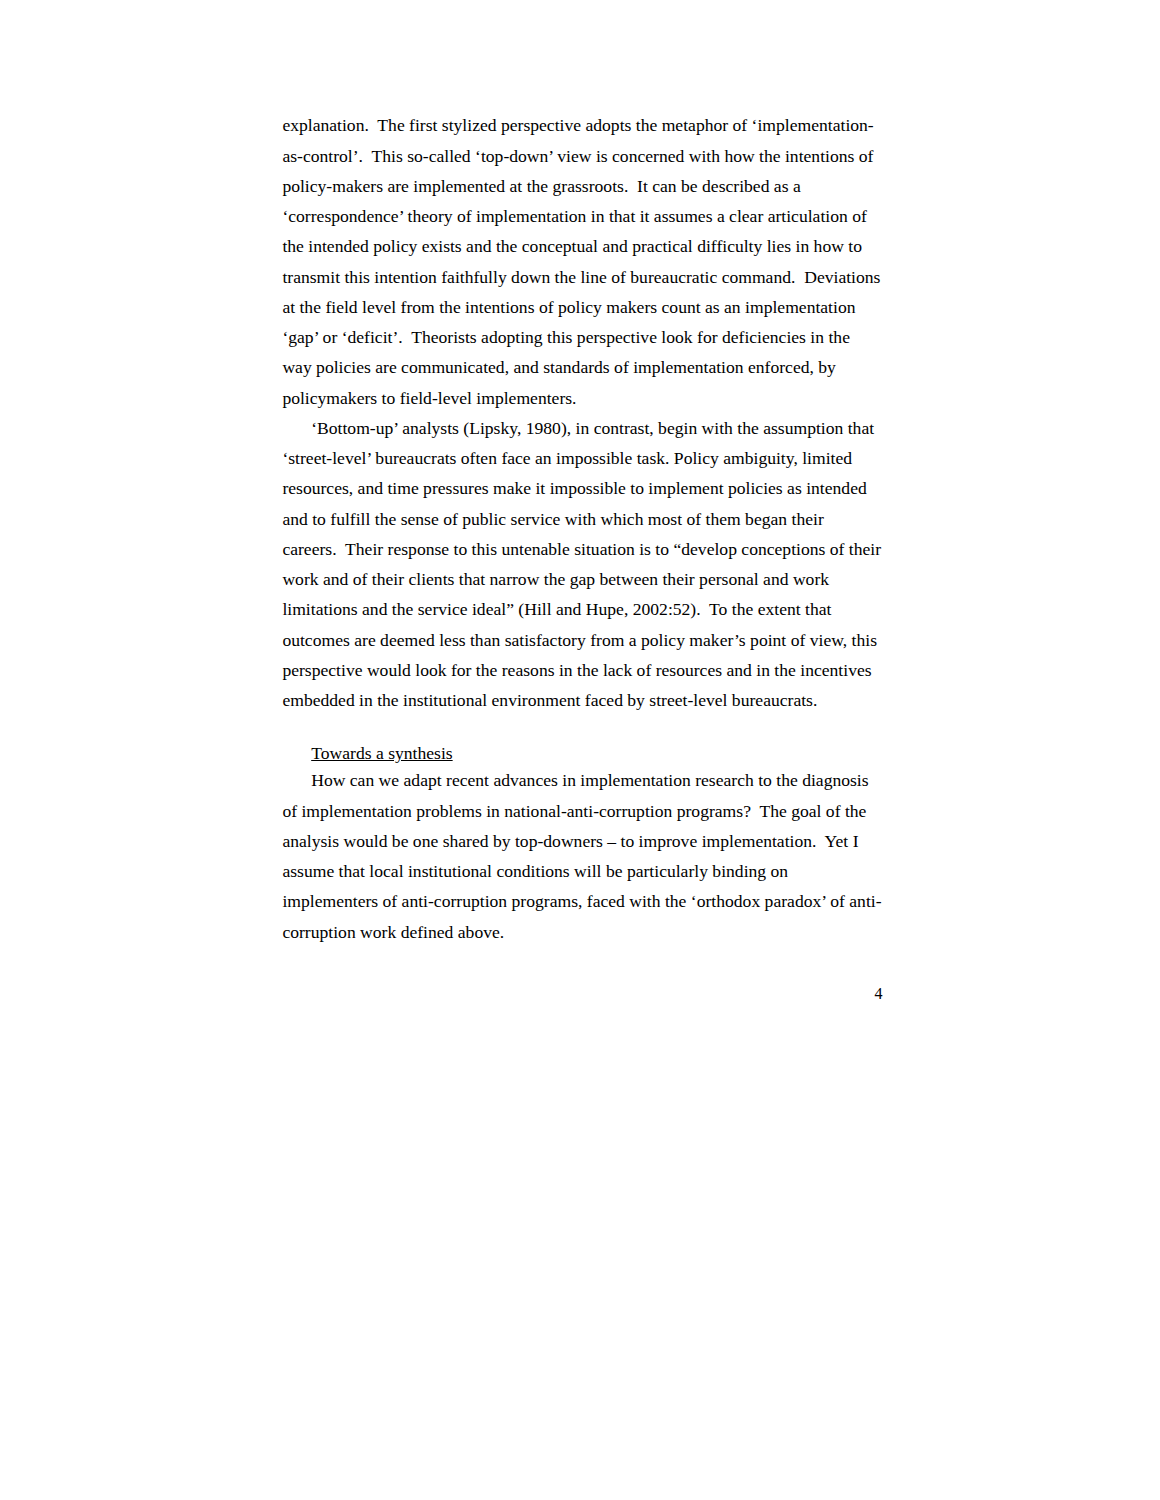explanation. The first stylized perspective adopts the metaphor of ‘implementation-as-control’. This so-called ‘top-down’ view is concerned with how the intentions of policy-makers are implemented at the grassroots. It can be described as a ‘correspondence’ theory of implementation in that it assumes a clear articulation of the intended policy exists and the conceptual and practical difficulty lies in how to transmit this intention faithfully down the line of bureaucratic command. Deviations at the field level from the intentions of policy makers count as an implementation ‘gap’ or ‘deficit’. Theorists adopting this perspective look for deficiencies in the way policies are communicated, and standards of implementation enforced, by policymakers to field-level implementers.
‘Bottom-up’ analysts (Lipsky, 1980), in contrast, begin with the assumption that ‘street-level’ bureaucrats often face an impossible task. Policy ambiguity, limited resources, and time pressures make it impossible to implement policies as intended and to fulfill the sense of public service with which most of them began their careers. Their response to this untenable situation is to “develop conceptions of their work and of their clients that narrow the gap between their personal and work limitations and the service ideal” (Hill and Hupe, 2002:52). To the extent that outcomes are deemed less than satisfactory from a policy maker’s point of view, this perspective would look for the reasons in the lack of resources and in the incentives embedded in the institutional environment faced by street-level bureaucrats.
Towards a synthesis
How can we adapt recent advances in implementation research to the diagnosis of implementation problems in national-anti-corruption programs? The goal of the analysis would be one shared by top-downers – to improve implementation. Yet I assume that local institutional conditions will be particularly binding on implementers of anti-corruption programs, faced with the ‘orthodox paradox’ of anti-corruption work defined above.
4